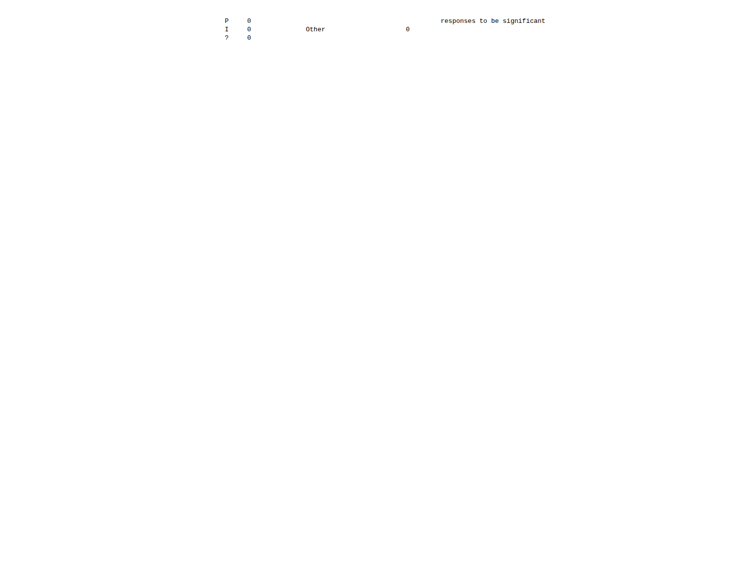P
0
responses to be significant
I
0
Other
0
?
0